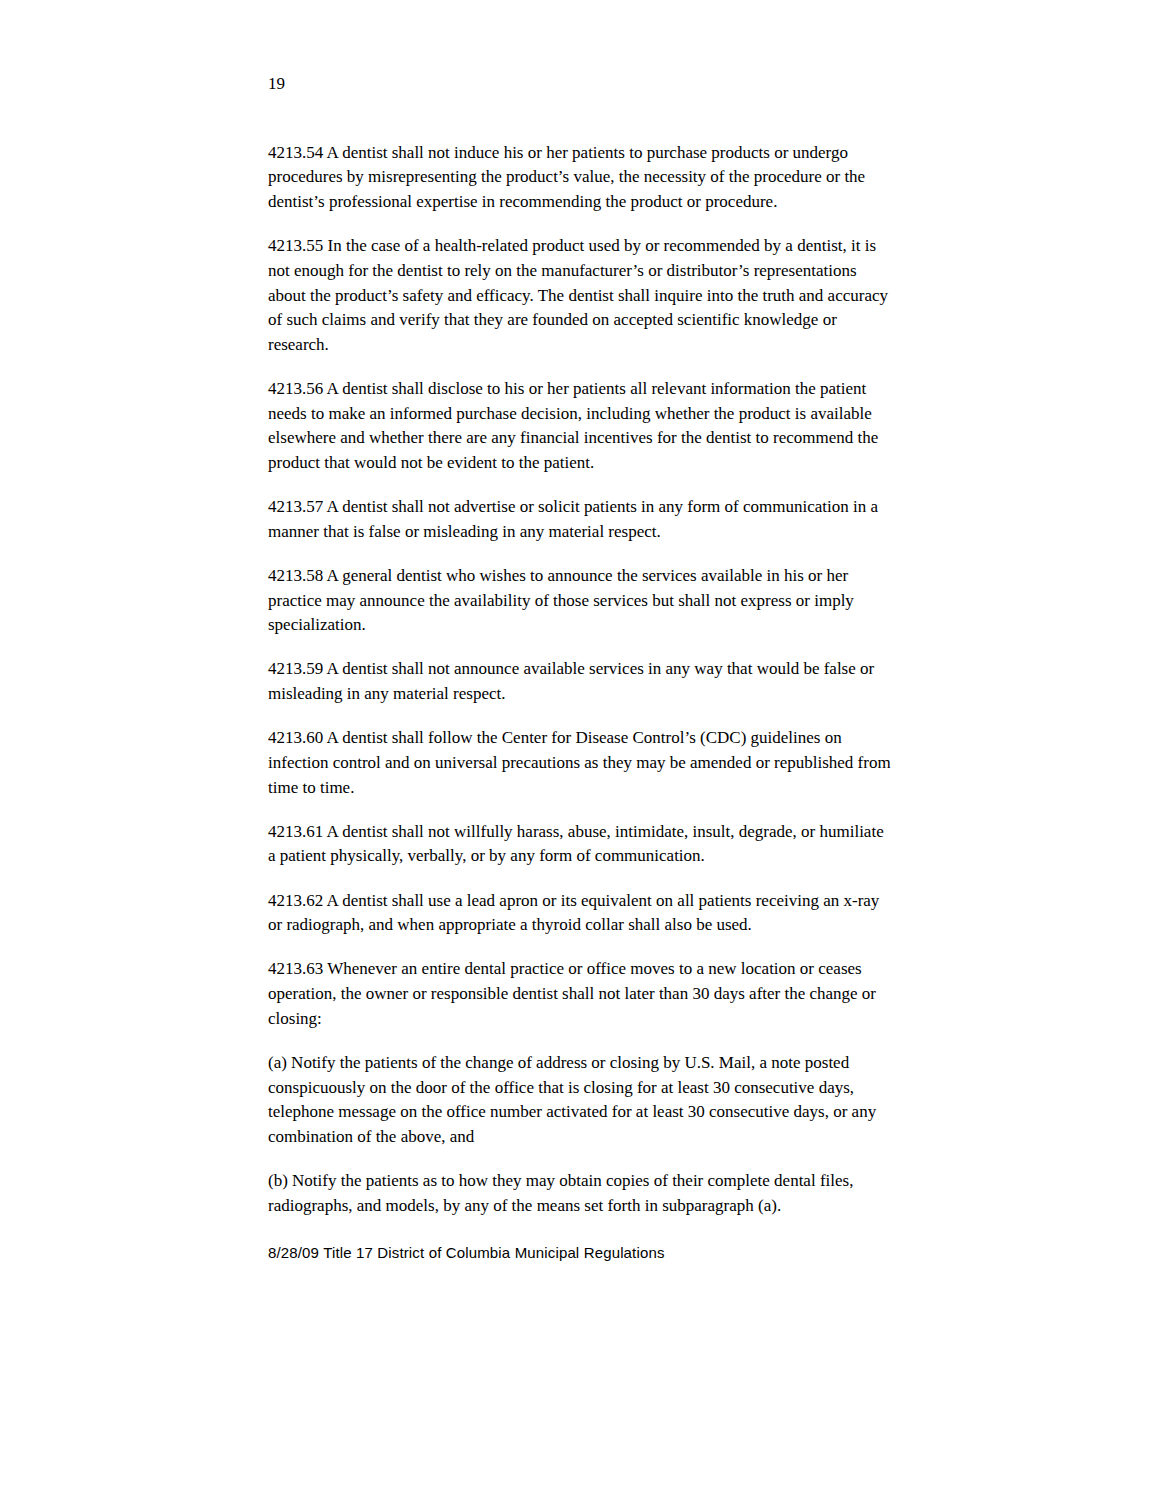19
4213.54 A dentist shall not induce his or her patients to purchase products or undergo procedures by misrepresenting the product’s value, the necessity of the procedure or the dentist’s professional expertise in recommending the product or procedure.
4213.55 In the case of a health-related product used by or recommended by a dentist, it is not enough for the dentist to rely on the manufacturer’s or distributor’s representations about the product’s safety and efficacy. The dentist shall inquire into the truth and accuracy of such claims and verify that they are founded on accepted scientific knowledge or research.
4213.56 A dentist shall disclose to his or her patients all relevant information the patient needs to make an informed purchase decision, including whether the product is available elsewhere and whether there are any financial incentives for the dentist to recommend the product that would not be evident to the patient.
4213.57 A dentist shall not advertise or solicit patients in any form of communication in a manner that is false or misleading in any material respect.
4213.58 A general dentist who wishes to announce the services available in his or her practice may announce the availability of those services but shall not express or imply specialization.
4213.59 A dentist shall not announce available services in any way that would be false or misleading in any material respect.
4213.60 A dentist shall follow the Center for Disease Control’s (CDC) guidelines on infection control and on universal precautions as they may be amended or republished from time to time.
4213.61 A dentist shall not willfully harass, abuse, intimidate, insult, degrade, or humiliate a patient physically, verbally, or by any form of communication.
4213.62 A dentist shall use a lead apron or its equivalent on all patients receiving an x-ray or radiograph, and when appropriate a thyroid collar shall also be used.
4213.63 Whenever an entire dental practice or office moves to a new location or ceases operation, the owner or responsible dentist shall not later than 30 days after the change or closing:
(a) Notify the patients of the change of address or closing by U.S. Mail, a note posted conspicuously on the door of the office that is closing for at least 30 consecutive days, telephone message on the office number activated for at least 30 consecutive days, or any combination of the above, and
(b) Notify the patients as to how they may obtain copies of their complete dental files, radiographs, and models, by any of the means set forth in subparagraph (a).
8/28/09 Title 17 District of Columbia Municipal Regulations